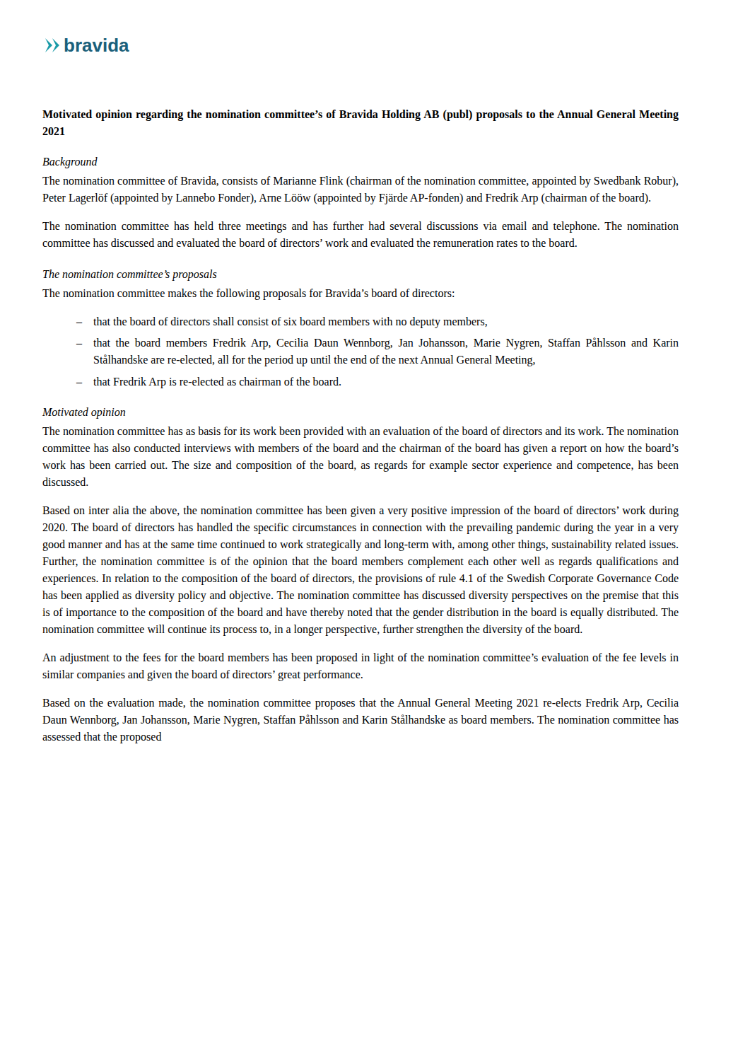bravida
Motivated opinion regarding the nomination committee’s of Bravida Holding AB (publ) proposals to the Annual General Meeting 2021
Background
The nomination committee of Bravida, consists of Marianne Flink (chairman of the nomination committee, appointed by Swedbank Robur), Peter Lagerlöf (appointed by Lannebo Fonder), Arne Lööw (appointed by Fjärde AP-fonden) and Fredrik Arp (chairman of the board).
The nomination committee has held three meetings and has further had several discussions via email and telephone. The nomination committee has discussed and evaluated the board of directors’ work and evaluated the remuneration rates to the board.
The nomination committee’s proposals
The nomination committee makes the following proposals for Bravida’s board of directors:
that the board of directors shall consist of six board members with no deputy members,
that the board members Fredrik Arp, Cecilia Daun Wennborg, Jan Johansson, Marie Nygren, Staffan Påhlsson and Karin Stålhandske are re-elected, all for the period up until the end of the next Annual General Meeting,
that Fredrik Arp is re-elected as chairman of the board.
Motivated opinion
The nomination committee has as basis for its work been provided with an evaluation of the board of directors and its work. The nomination committee has also conducted interviews with members of the board and the chairman of the board has given a report on how the board’s work has been carried out. The size and composition of the board, as regards for example sector experience and competence, has been discussed.
Based on inter alia the above, the nomination committee has been given a very positive impression of the board of directors’ work during 2020. The board of directors has handled the specific circumstances in connection with the prevailing pandemic during the year in a very good manner and has at the same time continued to work strategically and long-term with, among other things, sustainability related issues. Further, the nomination committee is of the opinion that the board members complement each other well as regards qualifications and experiences. In relation to the composition of the board of directors, the provisions of rule 4.1 of the Swedish Corporate Governance Code has been applied as diversity policy and objective. The nomination committee has discussed diversity perspectives on the premise that this is of importance to the composition of the board and have thereby noted that the gender distribution in the board is equally distributed. The nomination committee will continue its process to, in a longer perspective, further strengthen the diversity of the board.
An adjustment to the fees for the board members has been proposed in light of the nomination committee’s evaluation of the fee levels in similar companies and given the board of directors’ great performance.
Based on the evaluation made, the nomination committee proposes that the Annual General Meeting 2021 re-elects Fredrik Arp, Cecilia Daun Wennborg, Jan Johansson, Marie Nygren, Staffan Påhlsson and Karin Stålhandske as board members. The nomination committee has assessed that the proposed